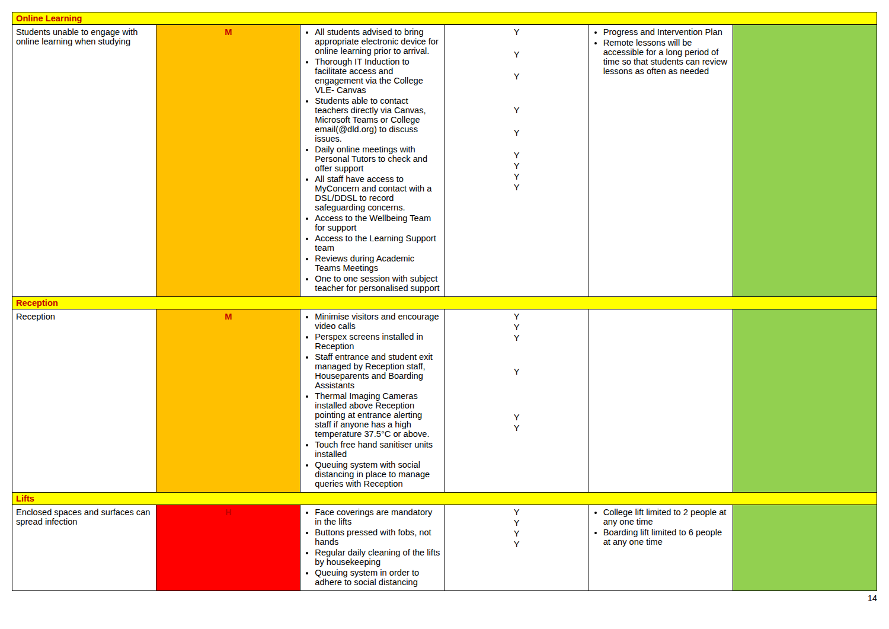| Online Learning |
| Students unable to engage with online learning when studying | M | All students advised to bring appropriate electronic device for online learning prior to arrival. Thorough IT Induction to facilitate access and engagement via the College VLE- Canvas Students able to contact teachers directly via Canvas, Microsoft Teams or College email(@dld.org) to discuss issues. Daily online meetings with Personal Tutors to check and offer support All staff have access to MyConcern and contact with a DSL/DDSL to record safeguarding concerns. Access to the Wellbeing Team for support Access to the Learning Support team Reviews during Academic Teams Meetings One to one session with subject teacher for personalised support | Y Y Y Y Y Y Y Y Y | Progress and Intervention Plan Remote lessons will be accessible for a long period of time so that students can review lessons as often as needed | |
| Reception |
| Reception | M | Minimise visitors and encourage video calls Perspex screens installed in Reception Staff entrance and student exit managed by Reception staff, Houseparents and Boarding Assistants Thermal Imaging Cameras installed above Reception pointing at entrance alerting staff if anyone has a high temperature 37.5°C or above. Touch free hand sanitiser units installed Queuing system with social distancing in place to manage queries with Reception | Y Y Y Y Y Y | | |
| Lifts |
| Enclosed spaces and surfaces can spread infection | H | Face coverings are mandatory in the lifts Buttons pressed with fobs, not hands Regular daily cleaning of the lifts by housekeeping Queuing system in order to adhere to social distancing | Y Y Y Y | College lift limited to 2 people at any one time Boarding lift limited to 6 people at any one time | |
14